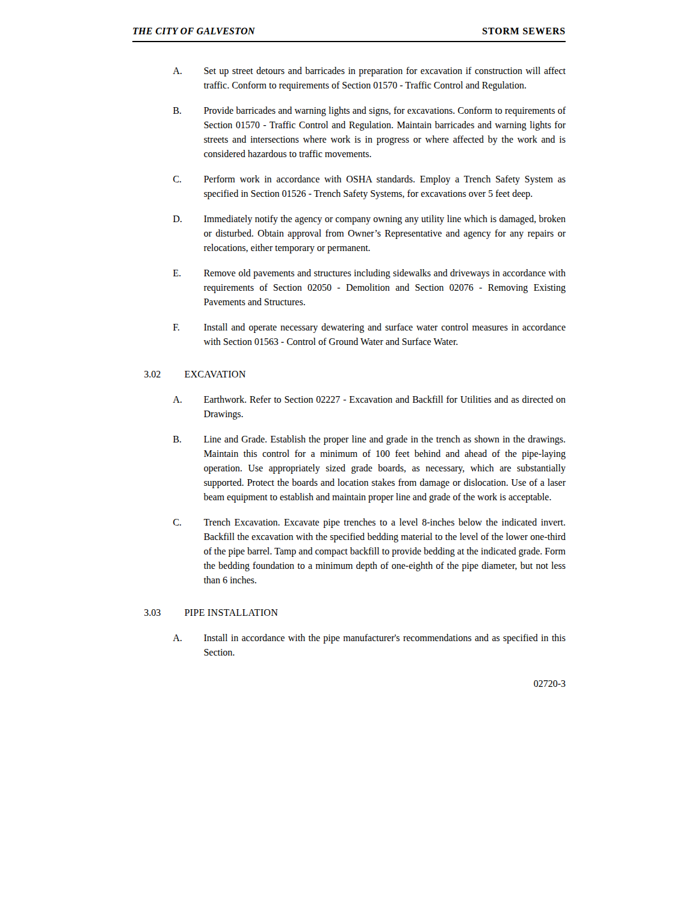THE CITY OF GALVESTON
STORM SEWERS
A.
Set up street detours and barricades in preparation for excavation if construction will affect traffic. Conform to requirements of Section 01570 - Traffic Control and Regulation.
B.
Provide barricades and warning lights and signs, for excavations. Conform to requirements of Section 01570 - Traffic Control and Regulation. Maintain barricades and warning lights for streets and intersections where work is in progress or where affected by the work and is considered hazardous to traffic movements.
C.
Perform work in accordance with OSHA standards. Employ a Trench Safety System as specified in Section 01526 - Trench Safety Systems, for excavations over 5 feet deep.
D.
Immediately notify the agency or company owning any utility line which is damaged, broken or disturbed. Obtain approval from Owner’s Representative and agency for any repairs or relocations, either temporary or permanent.
E.
Remove old pavements and structures including sidewalks and driveways in accordance with requirements of Section 02050 - Demolition and Section 02076 - Removing Existing Pavements and Structures.
F.
Install and operate necessary dewatering and surface water control measures in accordance with Section 01563 - Control of Ground Water and Surface Water.
3.02
EXCAVATION
A.
Earthwork. Refer to Section 02227 - Excavation and Backfill for Utilities and as directed on Drawings.
B.
Line and Grade. Establish the proper line and grade in the trench as shown in the drawings. Maintain this control for a minimum of 100 feet behind and ahead of the pipe-laying operation. Use appropriately sized grade boards, as necessary, which are substantially supported. Protect the boards and location stakes from damage or dislocation. Use of a laser beam equipment to establish and maintain proper line and grade of the work is acceptable.
C.
Trench Excavation. Excavate pipe trenches to a level 8-inches below the indicated invert. Backfill the excavation with the specified bedding material to the level of the lower one-third of the pipe barrel. Tamp and compact backfill to provide bedding at the indicated grade. Form the bedding foundation to a minimum depth of one-eighth of the pipe diameter, but not less than 6 inches.
3.03
PIPE INSTALLATION
A.
Install in accordance with the pipe manufacturer's recommendations and as specified in this Section.
02720-3